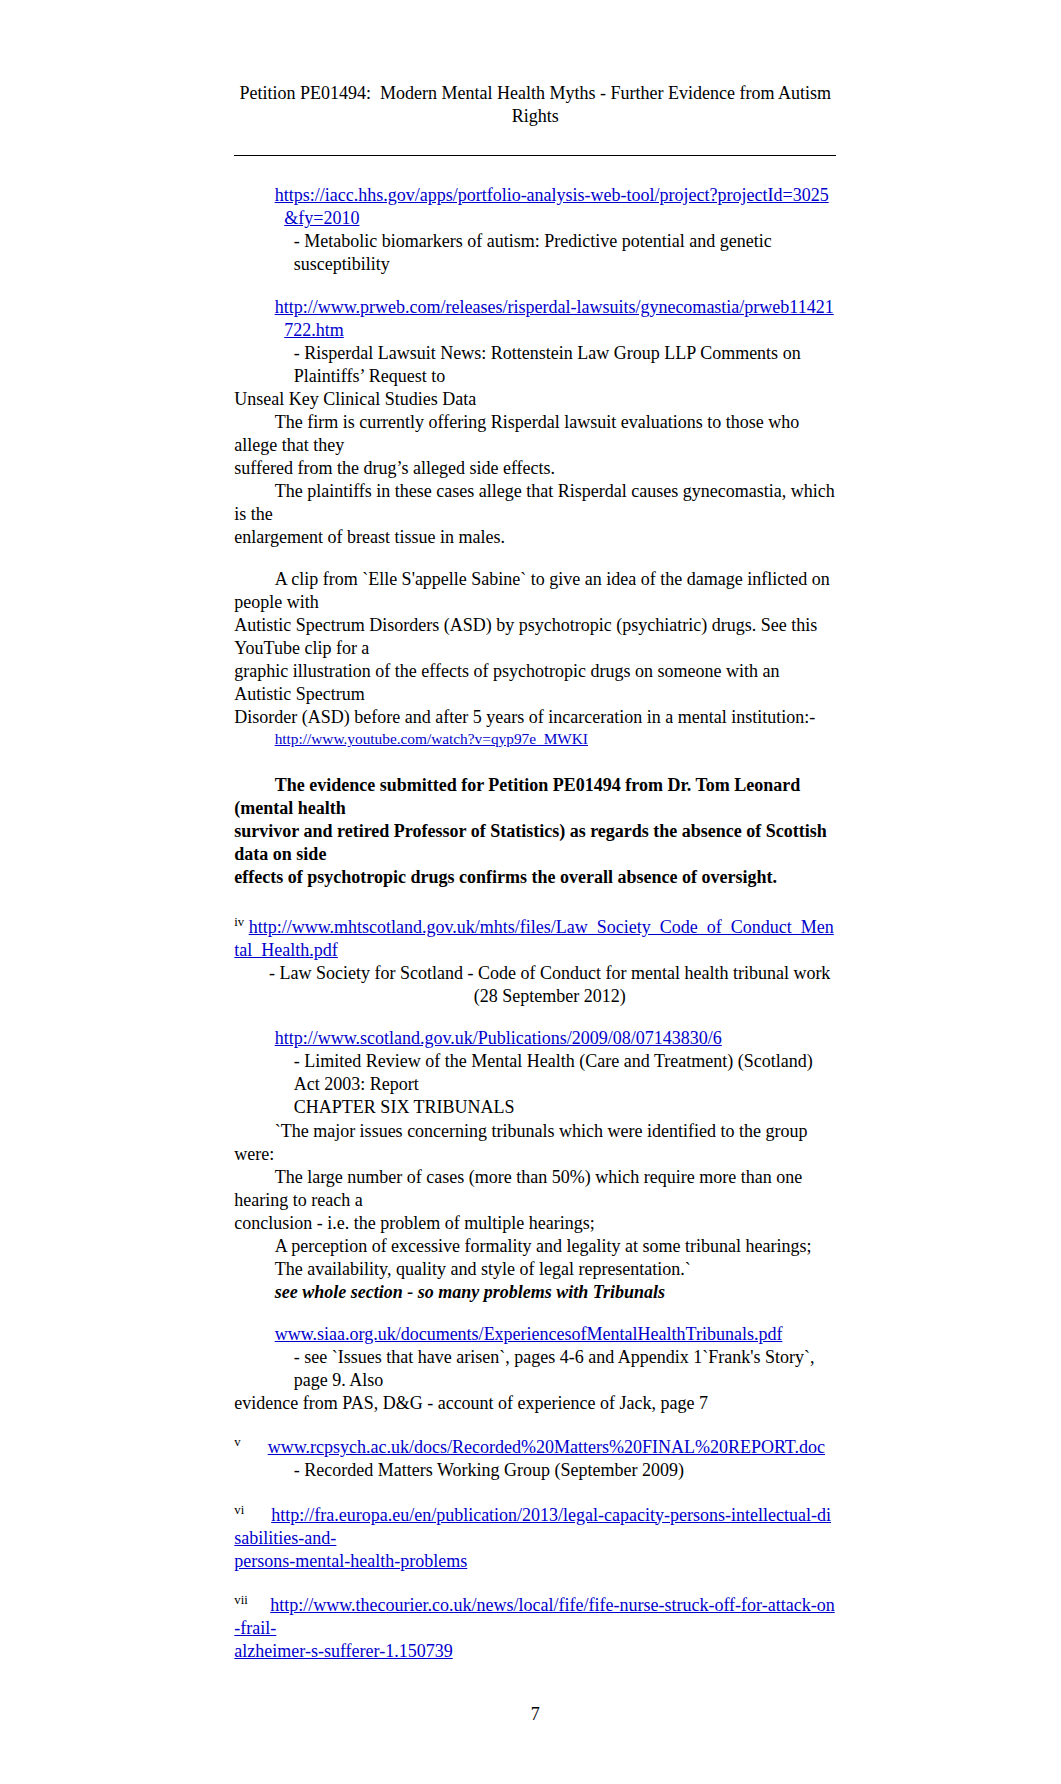Petition PE01494: Modern Mental Health Myths - Further Evidence from Autism Rights
https://iacc.hhs.gov/apps/portfolio-analysis-web-tool/project?projectId=3025&fy=2010
- Metabolic biomarkers of autism: Predictive potential and genetic susceptibility
http://www.prweb.com/releases/risperdal-lawsuits/gynecomastia/prweb11421722.htm
- Risperdal Lawsuit News: Rottenstein Law Group LLP Comments on Plaintiffs’ Request to
Unseal Key Clinical Studies Data
The firm is currently offering Risperdal lawsuit evaluations to those who allege that they
suffered from the drug’s alleged side effects.
The plaintiffs in these cases allege that Risperdal causes gynecomastia, which is the
enlargement of breast tissue in males.
A clip from `Elle S'appelle Sabine` to give an idea of the damage inflicted on people with
Autistic Spectrum Disorders (ASD) by psychotropic (psychiatric) drugs. See this YouTube clip for a
graphic illustration of the effects of psychotropic drugs on someone with an Autistic Spectrum
Disorder (ASD) before and after 5 years of incarceration in a mental institution:-
http://www.youtube.com/watch?v=qyp97e_MWKI
The evidence submitted for Petition PE01494 from Dr. Tom Leonard (mental health
survivor and retired Professor of Statistics) as regards the absence of Scottish data on side
effects of psychotropic drugs confirms the overall absence of oversight.
iv http://www.mhtscotland.gov.uk/mhts/files/Law_Society_Code_of_Conduct_Mental_Health.pdf
- Law Society for Scotland - Code of Conduct for mental health tribunal work
(28 September 2012)
http://www.scotland.gov.uk/Publications/2009/08/07143830/6
- Limited Review of the Mental Health (Care and Treatment) (Scotland) Act 2003: Report
CHAPTER SIX TRIBUNALS
`The major issues concerning tribunals which were identified to the group were:
The large number of cases (more than 50%) which require more than one hearing to reach a
conclusion - i.e. the problem of multiple hearings;
A perception of excessive formality and legality at some tribunal hearings;
The availability, quality and style of legal representation.`
see whole section - so many problems with Tribunals
www.siaa.org.uk/documents/ExperiencesofMentalHealthTribunals.pdf
- see `Issues that have arisen`, pages 4-6 and Appendix 1`Frank's Story`, page 9. Also
evidence from PAS, D&G - account of experience of Jack, page 7
v www.rcpsych.ac.uk/docs/Recorded%20Matters%20FINAL%20REPORT.doc
- Recorded Matters Working Group (September 2009)
vi http://fra.europa.eu/en/publication/2013/legal-capacity-persons-intellectual-disabilities-and-
persons-mental-health-problems
vii http://www.thecourier.co.uk/news/local/fife/fife-nurse-struck-off-for-attack-on-frail-
alzheimer-s-sufferer-1.150739
7